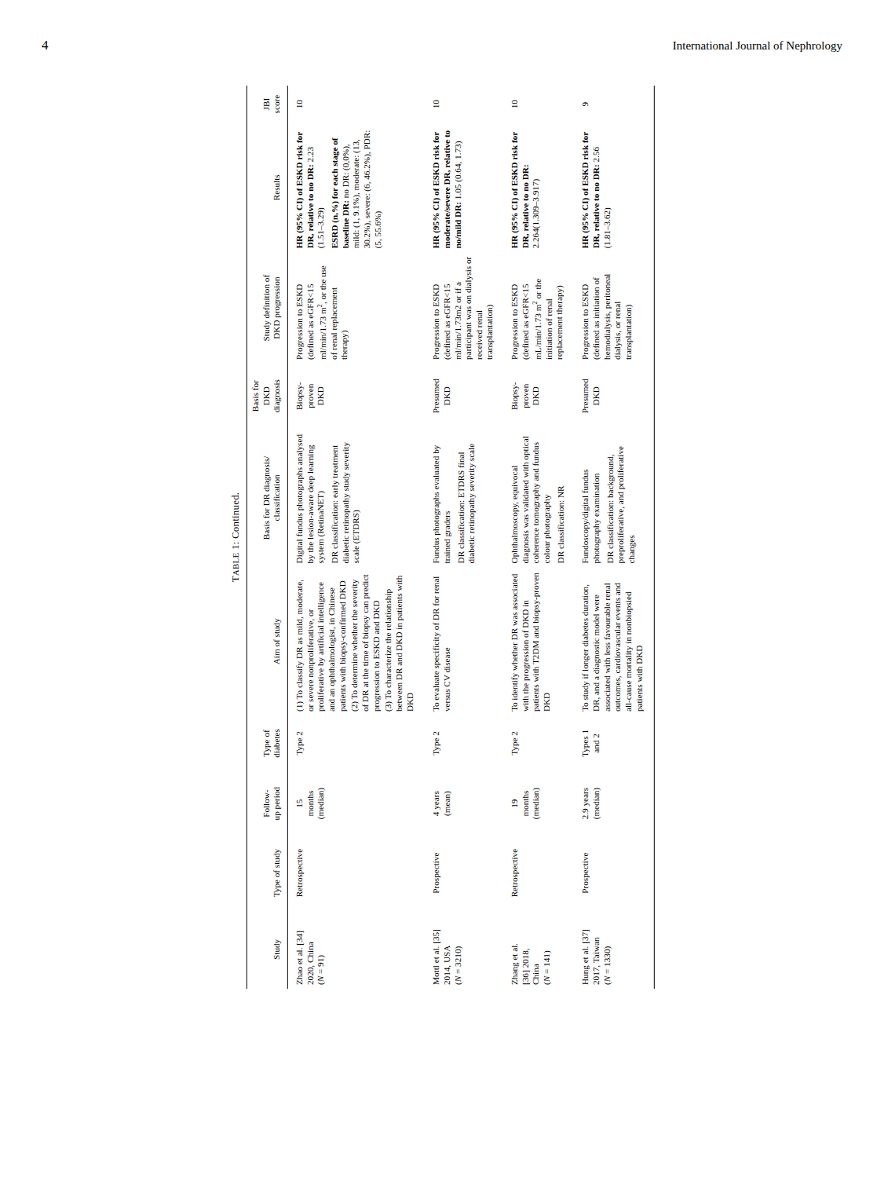4
International Journal of Nephrology
TABLE 1: Continued.
| Study | Type of study | Follow- up period | Type of diabetes | Aim of study | Basis for DR diagnosis/ classification | Basis for DKD diagnosis | Study definition of DKD progression | Results | JBI score |
| --- | --- | --- | --- | --- | --- | --- | --- | --- | --- |
| Zhao et al. [34] 2020, China ( N = 91) | Retrospective | 15 months (median) | Type 2 | (1) To classify DR as mild, moderate, or severe nonproliferative, or proliferative by artificial intelligence and an ophthalmologist, in Chinese patients with biopsy-confirmed DKD (2) To determine whether the severity of DR at the time of biopsy can predict progression to ESKD and DKD (3) To characterize the relationship between DR and DKD in patients with DKD | Digital fundus photographs analysed by the lesion-aware deep learning system (RetinaNET) DR classification: early treatment diabetic retinopathy study severity scale (ETDRS) | Biopsy- proven DKD | Progression to ESKD (defined as eGFR<15 ml/min/1.73 m 2 , or the use of renal replacement therapy) | HR (95% CI) of ESKD risk for DR, relative to no DR: 2.23 (1.51–3.29) ESRD (n,%) for each stage of baseline DR: no DR: (0,0%), mild: (1, 9.1%), moderate: (13, 30.2%), severe: (6, 46.2%), PDR: (5, 55.6%) | 10 |
| Mottl et al. [35] 2014, USA ( N = 3210) | Prospective | 4 years (mean) | Type 2 | To evaluate specificity of DR for renal versus CV disease | Fundus photographs evaluated by trained graders DR classification: ETDRS final diabetic retinopathy severity scale | Presumed DKD | Progression to ESKD (defined as eGFR<15 ml/min/1.73m2 or if a participant was on dialysis or received renal transplantation) | HR (95% CI) of ESKD risk for moderate/severe DR, relative to no/mild DR: 1.05 (0.64, 1.73) | 10 |
| Zhang et al. [36] 2018, China ( N = 141) | Retrospective | 19 months (median) | Type 2 | To identify whether DR was associated with the progression of DKD in patients with T2DM and biopsy-proven DKD | Ophthalmoscopy, equivocal diagnosis was validated with optical coherence tomography and fundus colour photography DR classification: NR | Biopsy- proven DKD | Progression to ESKD (defined as eGFR<15 mL/min/1.73 m 2 or the initiation of renal replacement therapy) | HR (95% CI) of ESKD risk for DR, relative to no DR: 2.264(1.309–3.917) | 10 |
| Hung et al. [37] 2017, Taiwan ( N = 1330) | Prospective | 2.9 years (median) | Types 1 and 2 | To study if longer diabetes duration, DR, and a diagnostic model were associated with less favourable renal outcomes, cardiovascular events and all-cause mortality in nonbiopsied patients with DKD | Fundoscopy/digital fundus photography examination DR classification: background, preproliferative, and proliferative changes | Presumed DKD | Progression to ESKD (defined as initiation of hemodialysis, peritoneal dialysis, or renal transplantation) | HR (95% CI) of ESKD risk for DR, relative to no DR: 2.56 (1.81–3.62) | 9 |